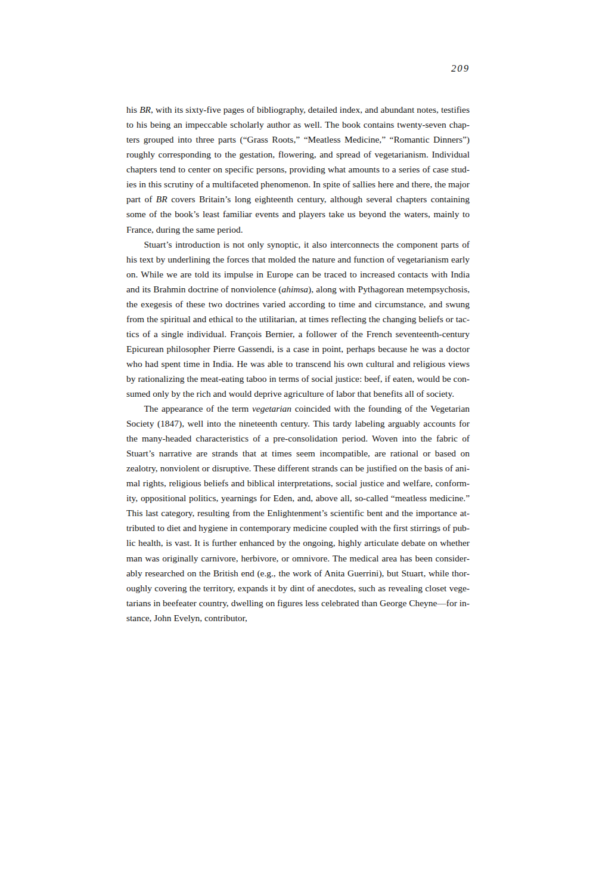209
his BR, with its sixty-five pages of bibliography, detailed index, and abundant notes, testifies to his being an impeccable scholarly author as well. The book contains twenty-seven chapters grouped into three parts (“Grass Roots,” “Meatless Medicine,” “Romantic Dinners”) roughly corresponding to the gestation, flowering, and spread of vegetarianism. Individual chapters tend to center on specific persons, providing what amounts to a series of case studies in this scrutiny of a multifaceted phenomenon. In spite of sallies here and there, the major part of BR covers Britain’s long eighteenth century, although several chapters containing some of the book’s least familiar events and players take us beyond the waters, mainly to France, during the same period.
Stuart’s introduction is not only synoptic, it also interconnects the component parts of his text by underlining the forces that molded the nature and function of vegetarianism early on. While we are told its impulse in Europe can be traced to increased contacts with India and its Brahmin doctrine of nonviolence (ahimsa), along with Pythagorean metempsychosis, the exegesis of these two doctrines varied according to time and circumstance, and swung from the spiritual and ethical to the utilitarian, at times reflecting the changing beliefs or tactics of a single individual. François Bernier, a follower of the French seventeenth-century Epicurean philosopher Pierre Gassendi, is a case in point, perhaps because he was a doctor who had spent time in India. He was able to transcend his own cultural and religious views by rationalizing the meat-eating taboo in terms of social justice: beef, if eaten, would be consumed only by the rich and would deprive agriculture of labor that benefits all of society.
The appearance of the term vegetarian coincided with the founding of the Vegetarian Society (1847), well into the nineteenth century. This tardy labeling arguably accounts for the many-headed characteristics of a pre-consolidation period. Woven into the fabric of Stuart’s narrative are strands that at times seem incompatible, are rational or based on zealotry, nonviolent or disruptive. These different strands can be justified on the basis of animal rights, religious beliefs and biblical interpretations, social justice and welfare, conformity, oppositional politics, yearnings for Eden, and, above all, so-called “meatless medicine.” This last category, resulting from the Enlightenment’s scientific bent and the importance attributed to diet and hygiene in contemporary medicine coupled with the first stirrings of public health, is vast. It is further enhanced by the ongoing, highly articulate debate on whether man was originally carnivore, herbivore, or omnivore. The medical area has been considerably researched on the British end (e.g., the work of Anita Guerrini), but Stuart, while thoroughly covering the territory, expands it by dint of anecdotes, such as revealing closet vegetarians in beefeater country, dwelling on figures less celebrated than George Cheyne—for instance, John Evelyn, contributor,